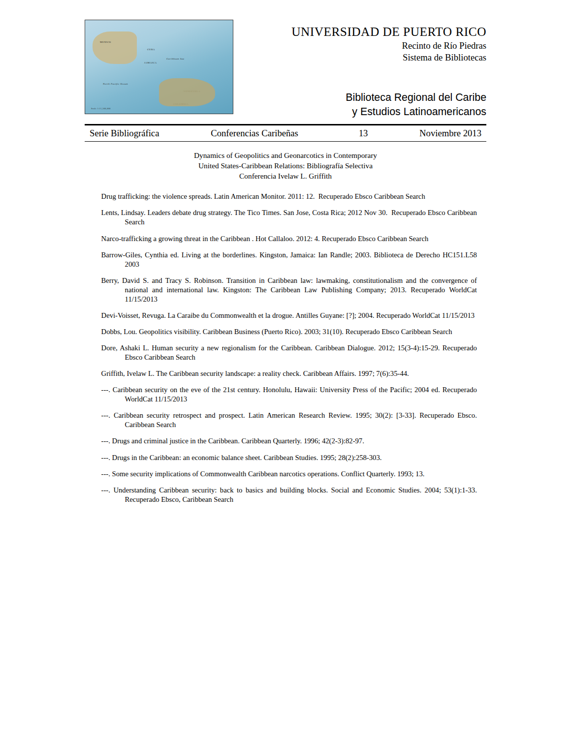MEXICO CUBA JAMAICA Caribbean Sea VENEZUELA COLOMBIA North Pacific Ocean Scale 1:11,500,000
UNIVERSIDAD DE PUERTO RICO
Recinto de Río Piedras
Sistema de Bibliotecas
Biblioteca Regional del Caribe
y Estudios Latinoamericanos
Serie Bibliográfica Conferencias Caribeñas 13 Noviembre 2013
Dynamics of Geopolitics and Geonarcotics in Contemporary
United States-Caribbean Relations: Bibliografía Selectiva
Conferencia Ivelaw L. Griffith
Drug trafficking: the violence spreads. Latin American Monitor. 2011: 12. Recuperado Ebsco Caribbean Search
Lents, Lindsay. Leaders debate drug strategy. The Tico Times. San Jose, Costa Rica; 2012 Nov 30. Recuperado Ebsco Caribbean Search
Narco-trafficking a growing threat in the Caribbean . Hot Callaloo. 2012: 4. Recuperado Ebsco Caribbean Search
Barrow-Giles, Cynthia ed. Living at the borderlines. Kingston, Jamaica: Ian Randle; 2003. Biblioteca de Derecho HC151.L58 2003
Berry, David S. and Tracy S. Robinson. Transition in Caribbean law: lawmaking, constitutionalism and the convergence of national and international law. Kingston: The Caribbean Law Publishing Company; 2013. Recuperado WorldCat 11/15/2013
Devi-Voisset, Revuga. La Caraibe du Commonwealth et la drogue. Antilles Guyane: [?]; 2004. Recuperado WorldCat 11/15/2013
Dobbs, Lou. Geopolitics visibility. Caribbean Business (Puerto Rico). 2003; 31(10). Recuperado Ebsco Caribbean Search
Dore, Ashaki L. Human security a new regionalism for the Caribbean. Caribbean Dialogue. 2012; 15(3-4):15-29. Recuperado Ebsco Caribbean Search
Griffith, Ivelaw L. The Caribbean security landscape: a reality check. Caribbean Affairs. 1997; 7(6):35-44.
---. Caribbean security on the eve of the 21st century. Honolulu, Hawaii: University Press of the Pacific; 2004 ed. Recuperado WorldCat 11/15/2013
---. Caribbean security retrospect and prospect. Latin American Research Review. 1995; 30(2): [3-33]. Recuperado Ebsco. Caribbean Search
---. Drugs and criminal justice in the Caribbean. Caribbean Quarterly. 1996; 42(2-3):82-97.
---. Drugs in the Caribbean: an economic balance sheet. Caribbean Studies. 1995; 28(2):258-303.
---. Some security implications of Commonwealth Caribbean narcotics operations. Conflict Quarterly. 1993; 13.
---. Understanding Caribbean security: back to basics and building blocks. Social and Economic Studies. 2004; 53(1):1-33. Recuperado Ebsco, Caribbean Search